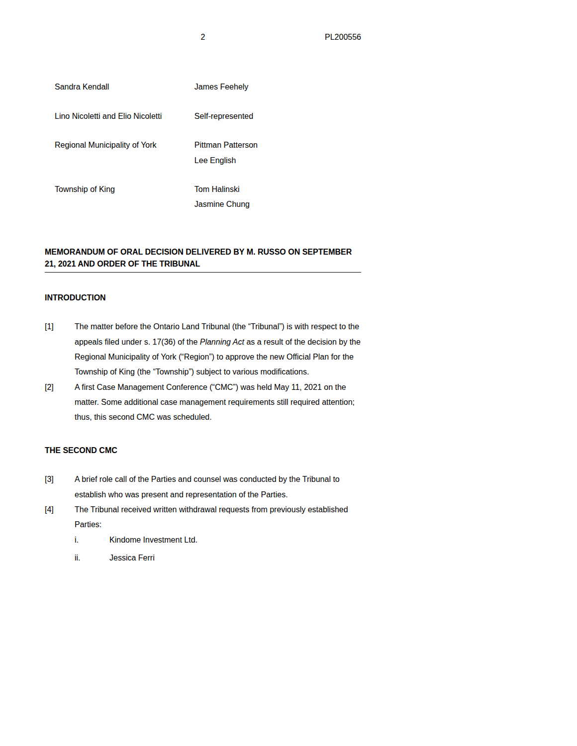2 PL200556
| Sandra Kendall | James Feehely |
| Lino Nicoletti and Elio Nicoletti | Self-represented |
| Regional Municipality of York | Pittman Patterson Lee English |
| Township of King | Tom Halinski Jasmine Chung |
MEMORANDUM OF ORAL DECISION DELIVERED BY M. RUSSO ON SEPTEMBER 21, 2021 AND ORDER OF THE TRIBUNAL
INTRODUCTION
[1]
The matter before the Ontario Land Tribunal (the “Tribunal”) is with respect to the appeals filed under s. 17(36) of the Planning Act as a result of the decision by the Regional Municipality of York (“Region”) to approve the new Official Plan for the Township of King (the “Township”) subject to various modifications.
[2]
A first Case Management Conference (“CMC”) was held May 11, 2021 on the matter. Some additional case management requirements still required attention; thus, this second CMC was scheduled.
THE SECOND CMC
[3]
A brief role call of the Parties and counsel was conducted by the Tribunal to establish who was present and representation of the Parties.
[4]
The Tribunal received written withdrawal requests from previously established Parties:
i. Kindome Investment Ltd.
ii. Jessica Ferri